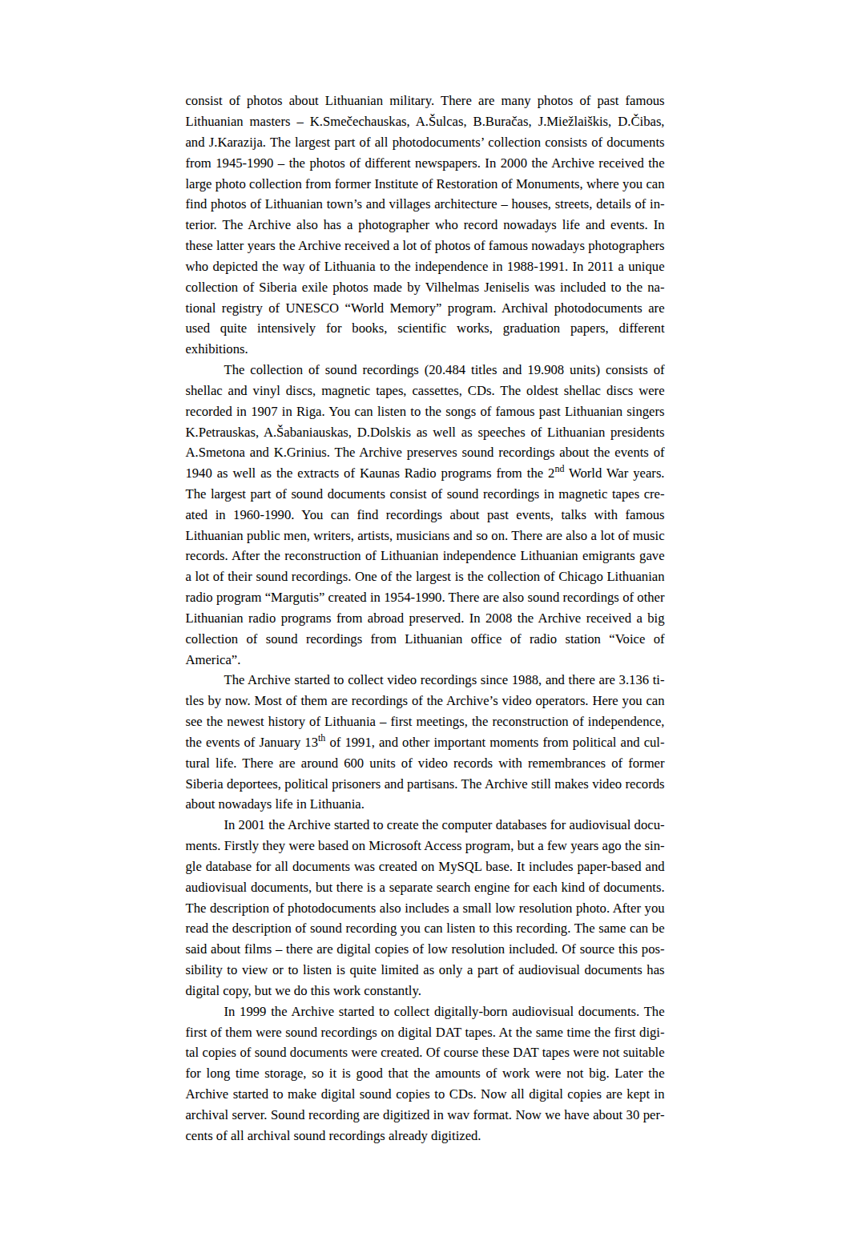consist of photos about Lithuanian military. There are many photos of past famous Lithuanian masters – K.Smečechauskas, A.Šulcas, B.Buračas, J.Miežlaiškis, D.Čibas, and J.Karazija. The largest part of all photodocuments’ collection consists of documents from 1945-1990 – the photos of different newspapers. In 2000 the Archive received the large photo collection from former Institute of Restoration of Monuments, where you can find photos of Lithuanian town’s and villages architecture – houses, streets, details of interior. The Archive also has a photographer who record nowadays life and events. In these latter years the Archive received a lot of photos of famous nowadays photographers who depicted the way of Lithuania to the independence in 1988-1991. In 2011 a unique collection of Siberia exile photos made by Vilhelmas Jeniselis was included to the national registry of UNESCO “World Memory” program. Archival photodocuments are used quite intensively for books, scientific works, graduation papers, different exhibitions.
The collection of sound recordings (20.484 titles and 19.908 units) consists of shellac and vinyl discs, magnetic tapes, cassettes, CDs. The oldest shellac discs were recorded in 1907 in Riga. You can listen to the songs of famous past Lithuanian singers K.Petrauskas, A.Šabaniauskas, D.Dolskis as well as speeches of Lithuanian presidents A.Smetona and K.Grinius. The Archive preserves sound recordings about the events of 1940 as well as the extracts of Kaunas Radio programs from the 2nd World War years. The largest part of sound documents consist of sound recordings in magnetic tapes created in 1960-1990. You can find recordings about past events, talks with famous Lithuanian public men, writers, artists, musicians and so on. There are also a lot of music records. After the reconstruction of Lithuanian independence Lithuanian emigrants gave a lot of their sound recordings. One of the largest is the collection of Chicago Lithuanian radio program “Margutis” created in 1954-1990. There are also sound recordings of other Lithuanian radio programs from abroad preserved. In 2008 the Archive received a big collection of sound recordings from Lithuanian office of radio station “Voice of America”.
The Archive started to collect video recordings since 1988, and there are 3.136 titles by now. Most of them are recordings of the Archive’s video operators. Here you can see the newest history of Lithuania – first meetings, the reconstruction of independence, the events of January 13th of 1991, and other important moments from political and cultural life. There are around 600 units of video records with remembrances of former Siberia deportees, political prisoners and partisans. The Archive still makes video records about nowadays life in Lithuania.
In 2001 the Archive started to create the computer databases for audiovisual documents. Firstly they were based on Microsoft Access program, but a few years ago the single database for all documents was created on MySQL base. It includes paper-based and audiovisual documents, but there is a separate search engine for each kind of documents. The description of photodocuments also includes a small low resolution photo. After you read the description of sound recording you can listen to this recording. The same can be said about films – there are digital copies of low resolution included. Of source this possibility to view or to listen is quite limited as only a part of audiovisual documents has digital copy, but we do this work constantly.
In 1999 the Archive started to collect digitally-born audiovisual documents. The first of them were sound recordings on digital DAT tapes. At the same time the first digital copies of sound documents were created. Of course these DAT tapes were not suitable for long time storage, so it is good that the amounts of work were not big. Later the Archive started to make digital sound copies to CDs. Now all digital copies are kept in archival server. Sound recording are digitized in wav format. Now we have about 30 percents of all archival sound recordings already digitized.